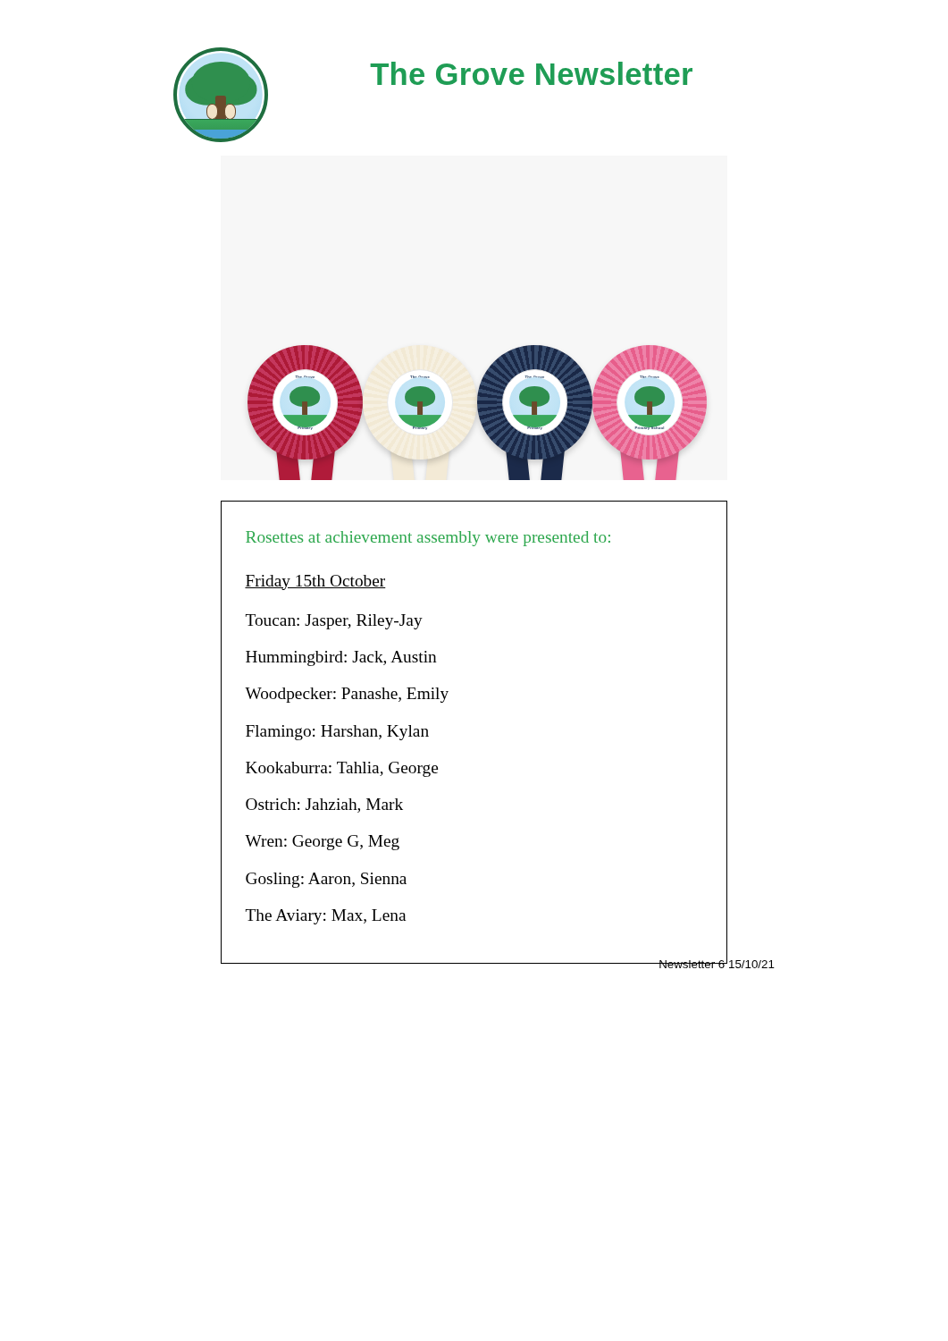The Grove Newsletter
The Grove
Primary
The Grove
Primary
The Grove
Primary
The Grove
Primary School
Rosettes at achievement assembly were presented to:
Friday 15th October
Toucan: Jasper, Riley-Jay
Hummingbird: Jack, Austin
Woodpecker: Panashe, Emily
Flamingo: Harshan, Kylan
Kookaburra: Tahlia, George
Ostrich: Jahziah, Mark
Wren: George G, Meg
Gosling: Aaron, Sienna
The Aviary: Max, Lena
Newsletter 6 15/10/21